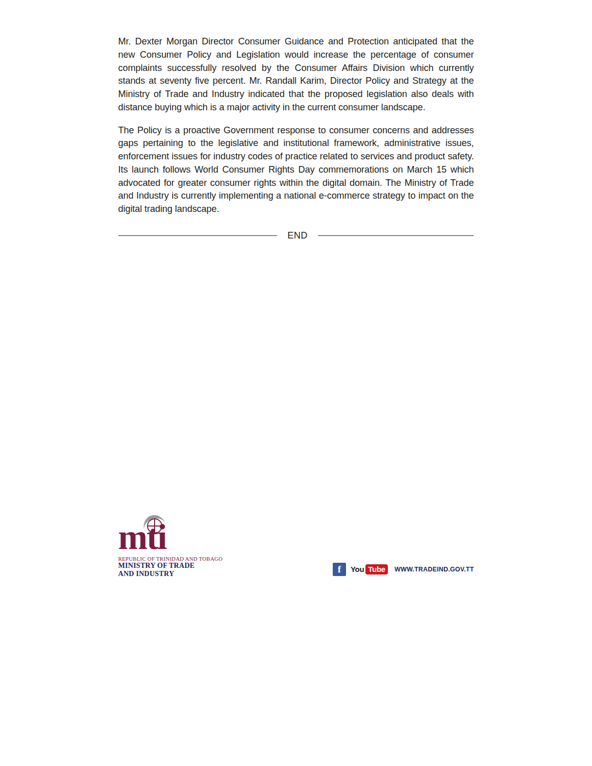Mr. Dexter Morgan Director Consumer Guidance and Protection anticipated that the new Consumer Policy and Legislation would increase the percentage of consumer complaints successfully resolved by the Consumer Affairs Division which currently stands at seventy five percent. Mr. Randall Karim, Director Policy and Strategy at the Ministry of Trade and Industry indicated that the proposed legislation also deals with distance buying which is a major activity in the current consumer landscape.
The Policy is a proactive Government response to consumer concerns and addresses gaps pertaining to the legislative and institutional framework, administrative issues, enforcement issues for industry codes of practice related to services and product safety. Its launch follows World Consumer Rights Day commemorations on March 15 which advocated for greater consumer rights within the digital domain. The Ministry of Trade and Industry is currently implementing a national e-commerce strategy to impact on the digital trading landscape.
END
mti
Republic of Trinidad and Tobago
Ministry of Trade
and Industry
f
You Tube
WWW.TRADEIND.GOV.TT